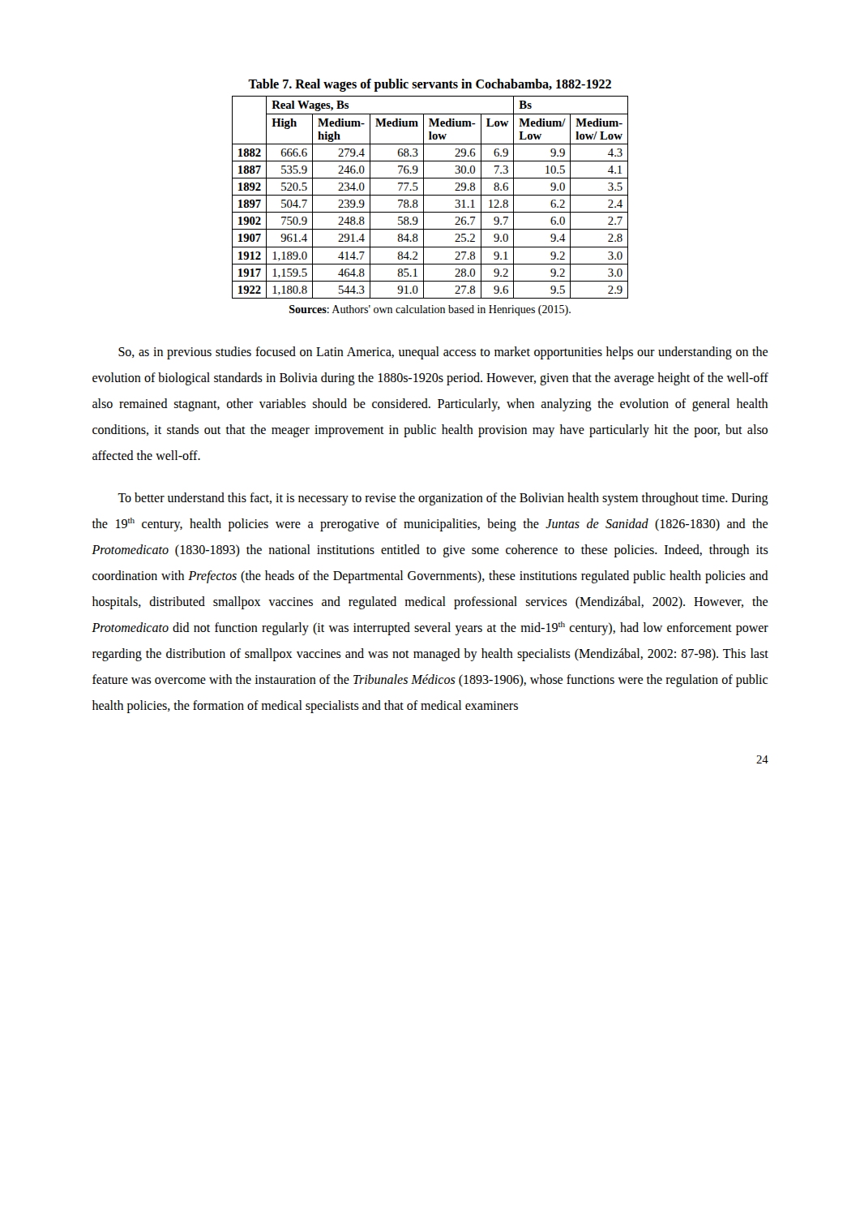Table 7. Real wages of public servants in Cochabamba, 1882-1922
| | Real Wages, Bs | Bs |
| --- | --- | --- |
| High | Medium- high | Medium | Medium- low | Low | Medium/ Low | Medium- low/ Low |
| 1882 | 666.6 | 279.4 | 68.3 | 29.6 | 6.9 | 9.9 | 4.3 |
| 1887 | 535.9 | 246.0 | 76.9 | 30.0 | 7.3 | 10.5 | 4.1 |
| 1892 | 520.5 | 234.0 | 77.5 | 29.8 | 8.6 | 9.0 | 3.5 |
| 1897 | 504.7 | 239.9 | 78.8 | 31.1 | 12.8 | 6.2 | 2.4 |
| 1902 | 750.9 | 248.8 | 58.9 | 26.7 | 9.7 | 6.0 | 2.7 |
| 1907 | 961.4 | 291.4 | 84.8 | 25.2 | 9.0 | 9.4 | 2.8 |
| 1912 | 1,189.0 | 414.7 | 84.2 | 27.8 | 9.1 | 9.2 | 3.0 |
| 1917 | 1,159.5 | 464.8 | 85.1 | 28.0 | 9.2 | 9.2 | 3.0 |
| 1922 | 1,180.8 | 544.3 | 91.0 | 27.8 | 9.6 | 9.5 | 2.9 |
Sources: Authors' own calculation based in Henriques (2015).
So, as in previous studies focused on Latin America, unequal access to market opportunities helps our understanding on the evolution of biological standards in Bolivia during the 1880s-1920s period. However, given that the average height of the well-off also remained stagnant, other variables should be considered. Particularly, when analyzing the evolution of general health conditions, it stands out that the meager improvement in public health provision may have particularly hit the poor, but also affected the well-off.
To better understand this fact, it is necessary to revise the organization of the Bolivian health system throughout time. During the 19th century, health policies were a prerogative of municipalities, being the Juntas de Sanidad (1826-1830) and the Protomedicato (1830-1893) the national institutions entitled to give some coherence to these policies. Indeed, through its coordination with Prefectos (the heads of the Departmental Governments), these institutions regulated public health policies and hospitals, distributed smallpox vaccines and regulated medical professional services (Mendizábal, 2002). However, the Protomedicato did not function regularly (it was interrupted several years at the mid-19th century), had low enforcement power regarding the distribution of smallpox vaccines and was not managed by health specialists (Mendizábal, 2002: 87-98). This last feature was overcome with the instauration of the Tribunales Médicos (1893-1906), whose functions were the regulation of public health policies, the formation of medical specialists and that of medical examiners
24